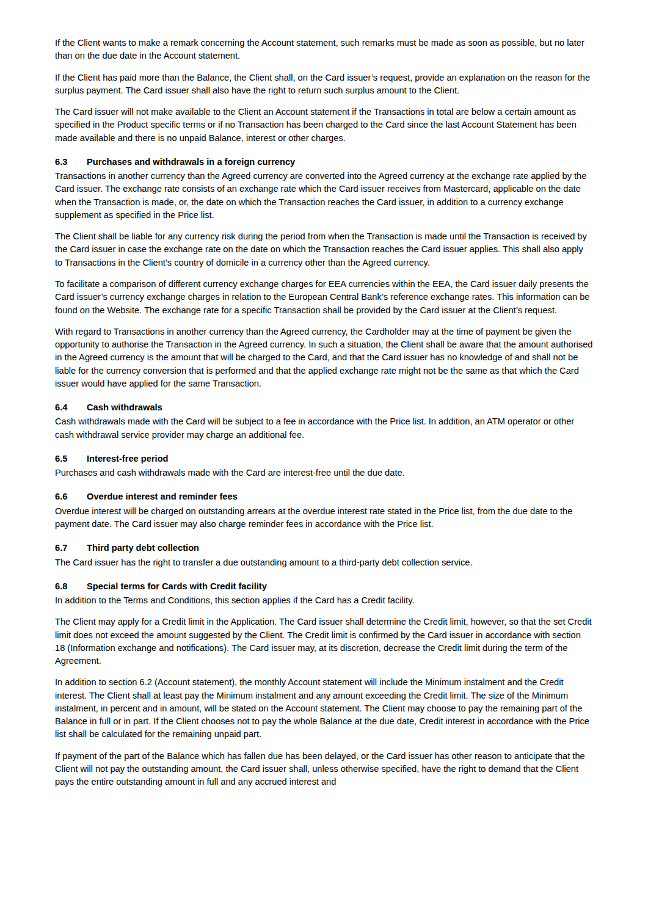If the Client wants to make a remark concerning the Account statement, such remarks must be made as soon as possible, but no later than on the due date in the Account statement.
If the Client has paid more than the Balance, the Client shall, on the Card issuer’s request, provide an explanation on the reason for the surplus payment. The Card issuer shall also have the right to return such surplus amount to the Client.
The Card issuer will not make available to the Client an Account statement if the Transactions in total are below a certain amount as specified in the Product specific terms or if no Transaction has been charged to the Card since the last Account Statement has been made available and there is no unpaid Balance, interest or other charges.
6.3 Purchases and withdrawals in a foreign currency
Transactions in another currency than the Agreed currency are converted into the Agreed currency at the exchange rate applied by the Card issuer. The exchange rate consists of an exchange rate which the Card issuer receives from Mastercard, applicable on the date when the Transaction is made, or, the date on which the Transaction reaches the Card issuer, in addition to a currency exchange supplement as specified in the Price list.
The Client shall be liable for any currency risk during the period from when the Transaction is made until the Transaction is received by the Card issuer in case the exchange rate on the date on which the Transaction reaches the Card issuer applies. This shall also apply to Transactions in the Client’s country of domicile in a currency other than the Agreed currency.
To facilitate a comparison of different currency exchange charges for EEA currencies within the EEA, the Card issuer daily presents the Card issuer’s currency exchange charges in relation to the European Central Bank’s reference exchange rates. This information can be found on the Website. The exchange rate for a specific Transaction shall be provided by the Card issuer at the Client’s request.
With regard to Transactions in another currency than the Agreed currency, the Cardholder may at the time of payment be given the opportunity to authorise the Transaction in the Agreed currency. In such a situation, the Client shall be aware that the amount authorised in the Agreed currency is the amount that will be charged to the Card, and that the Card issuer has no knowledge of and shall not be liable for the currency conversion that is performed and that the applied exchange rate might not be the same as that which the Card issuer would have applied for the same Transaction.
6.4 Cash withdrawals
Cash withdrawals made with the Card will be subject to a fee in accordance with the Price list. In addition, an ATM operator or other cash withdrawal service provider may charge an additional fee.
6.5 Interest-free period
Purchases and cash withdrawals made with the Card are interest-free until the due date.
6.6 Overdue interest and reminder fees
Overdue interest will be charged on outstanding arrears at the overdue interest rate stated in the Price list, from the due date to the payment date. The Card issuer may also charge reminder fees in accordance with the Price list.
6.7 Third party debt collection
The Card issuer has the right to transfer a due outstanding amount to a third-party debt collection service.
6.8 Special terms for Cards with Credit facility
In addition to the Terms and Conditions, this section applies if the Card has a Credit facility.
The Client may apply for a Credit limit in the Application. The Card issuer shall determine the Credit limit, however, so that the set Credit limit does not exceed the amount suggested by the Client. The Credit limit is confirmed by the Card issuer in accordance with section 18 (Information exchange and notifications). The Card issuer may, at its discretion, decrease the Credit limit during the term of the Agreement.
In addition to section 6.2 (Account statement), the monthly Account statement will include the Minimum instalment and the Credit interest. The Client shall at least pay the Minimum instalment and any amount exceeding the Credit limit. The size of the Minimum instalment, in percent and in amount, will be stated on the Account statement. The Client may choose to pay the remaining part of the Balance in full or in part. If the Client chooses not to pay the whole Balance at the due date, Credit interest in accordance with the Price list shall be calculated for the remaining unpaid part.
If payment of the part of the Balance which has fallen due has been delayed, or the Card issuer has other reason to anticipate that the Client will not pay the outstanding amount, the Card issuer shall, unless otherwise specified, have the right to demand that the Client pays the entire outstanding amount in full and any accrued interest and